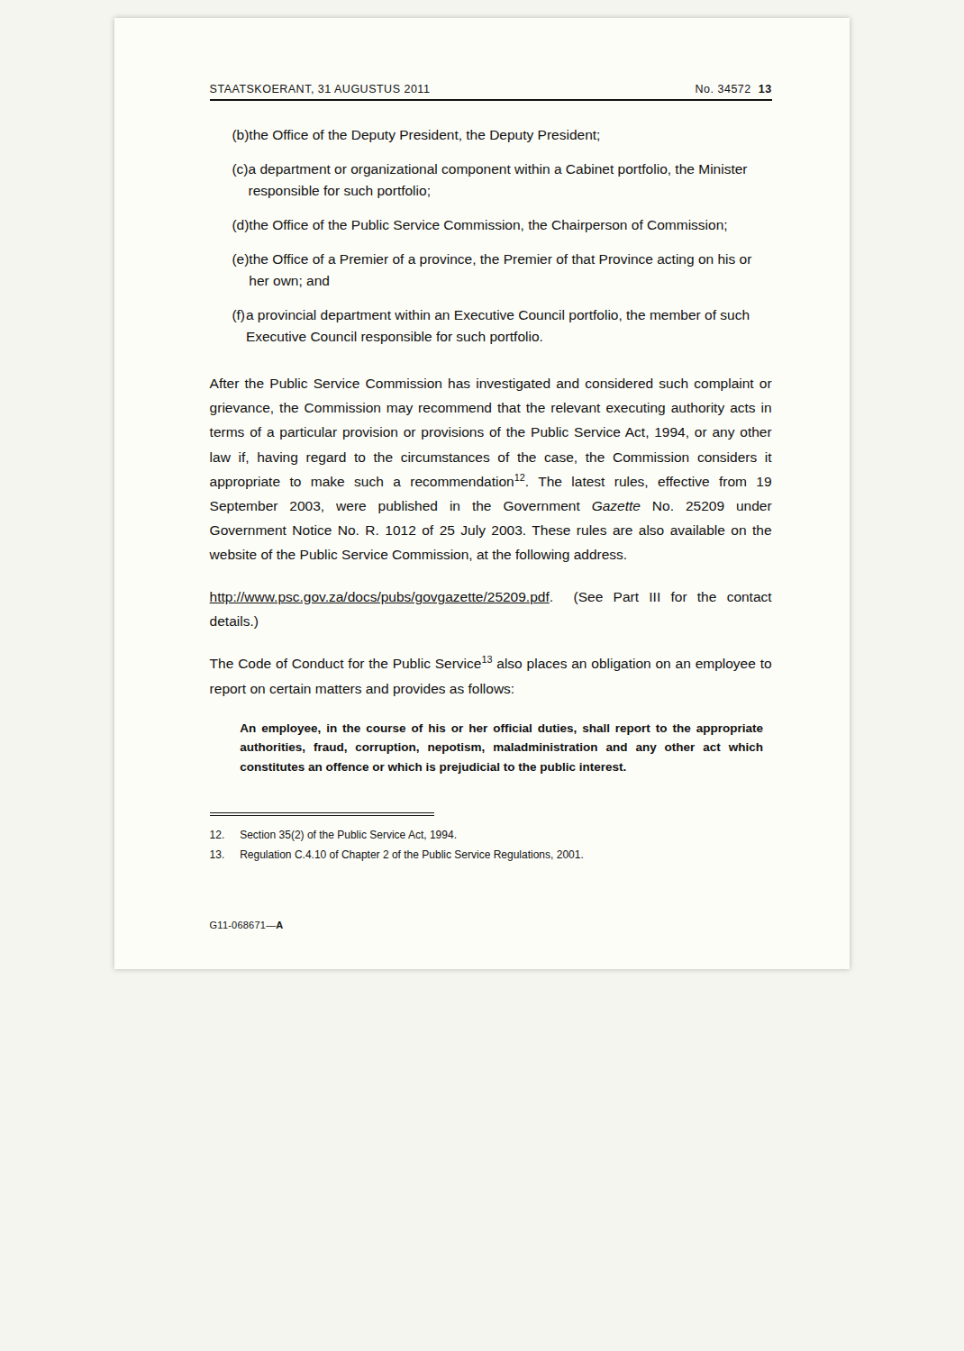STAATSKOERANT, 31 AUGUSTUS 2011
No. 34572 13
(b) the Office of the Deputy President, the Deputy President;
(c) a department or organizational component within a Cabinet portfolio, the Minister responsible for such portfolio;
(d) the Office of the Public Service Commission, the Chairperson of Commission;
(e) the Office of a Premier of a province, the Premier of that Province acting on his or her own; and
(f) a provincial department within an Executive Council portfolio, the member of such Executive Council responsible for such portfolio.
After the Public Service Commission has investigated and considered such complaint or grievance, the Commission may recommend that the relevant executing authority acts in terms of a particular provision or provisions of the Public Service Act, 1994, or any other law if, having regard to the circumstances of the case, the Commission considers it appropriate to make such a recommendation12. The latest rules, effective from 19 September 2003, were published in the Government Gazette No. 25209 under Government Notice No. R. 1012 of 25 July 2003. These rules are also available on the website of the Public Service Commission, at the following address.
http://www.psc.gov.za/docs/pubs/govgazette/25209.pdf. (See Part III for the contact details.)
The Code of Conduct for the Public Service13 also places an obligation on an employee to report on certain matters and provides as follows:
An employee, in the course of his or her official duties, shall report to the appropriate authorities, fraud, corruption, nepotism, maladministration and any other act which constitutes an offence or which is prejudicial to the public interest.
| 12. | Section 35(2) of the Public Service Act, 1994. |
| 13. | Regulation C.4.10 of Chapter 2 of the Public Service Regulations, 2001. |
G11-068671—A